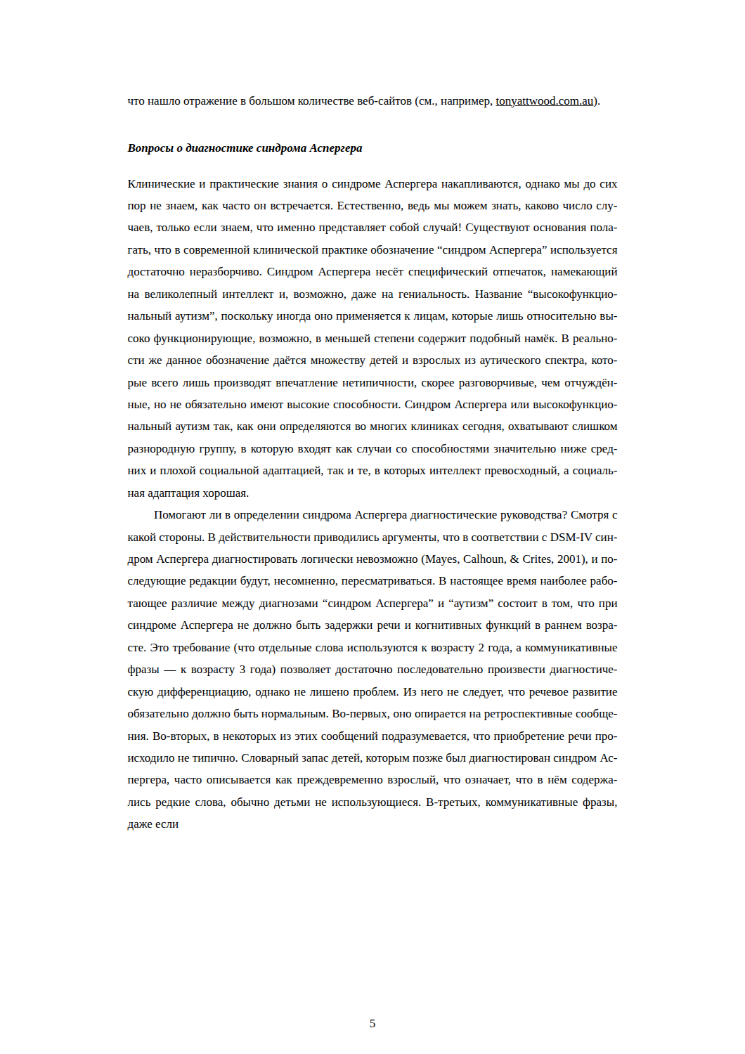что нашло отражение в большом количестве веб-сайтов (см., например, tonyattwood.com.au).
Вопросы о диагностике синдрома Аспергера
Клинические и практические знания о синдроме Аспергера накапливаются, однако мы до сих пор не знаем, как часто он встречается. Естественно, ведь мы можем знать, каково число случаев, только если знаем, что именно представляет собой случай! Существуют основания полагать, что в современной клинической практике обозначение “синдром Аспергера” используется достаточно неразборчиво. Синдром Аспергера несёт специфический отпечаток, намекающий на великолепный интеллект и, возможно, даже на гениальность. Название “высокофункциональный аутизм”, поскольку иногда оно применяется к лицам, которые лишь относительно высоко функционирующие, возможно, в меньшей степени содержит подобный намёк. В реальности же данное обозначение даётся множеству детей и взрослых из аутического спектра, которые всего лишь производят впечатление нетипичности, скорее разговорчивые, чем отчуждённые, но не обязательно имеют высокие способности. Синдром Аспергера или высокофункциональный аутизм так, как они определяются во многих клиниках сегодня, охватывают слишком разнородную группу, в которую входят как случаи со способностями значительно ниже средних и плохой социальной адаптацией, так и те, в которых интеллект превосходный, а социальная адаптация хорошая.
Помогают ли в определении синдрома Аспергера диагностические руководства? Смотря с какой стороны. В действительности приводились аргументы, что в соответствии с DSM-IV синдром Аспергера диагностировать логически невозможно (Mayes, Calhoun, & Crites, 2001), и последующие редакции будут, несомненно, пересматриваться. В настоящее время наиболее работающее различие между диагнозами “синдром Аспергера” и “аутизм” состоит в том, что при синдроме Аспергера не должно быть задержки речи и когнитивных функций в раннем возрасте. Это требование (что отдельные слова используются к возрасту 2 года, а коммуникативные фразы — к возрасту 3 года) позволяет достаточно последовательно произвести диагностическую дифференциацию, однако не лишено проблем. Из него не следует, что речевое развитие обязательно должно быть нормальным. Во-первых, оно опирается на ретроспективные сообщения. Во-вторых, в некоторых из этих сообщений подразумевается, что приобретение речи происходило не типично. Словарный запас детей, которым позже был диагностирован синдром Аспергера, часто описывается как преждевременно взрослый, что означает, что в нём содержались редкие слова, обычно детьми не использующиеся. В-третьих, коммуникативные фразы, даже если
5